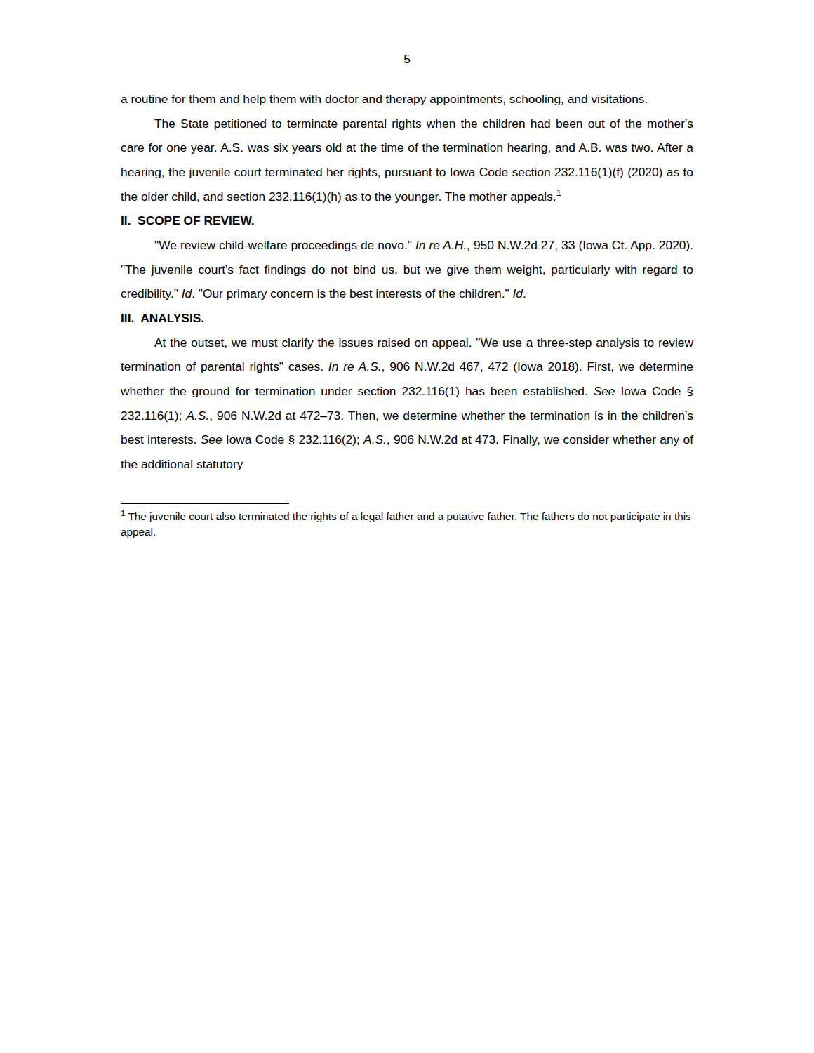5
a routine for them and help them with doctor and therapy appointments, schooling, and visitations.
The State petitioned to terminate parental rights when the children had been out of the mother's care for one year. A.S. was six years old at the time of the termination hearing, and A.B. was two. After a hearing, the juvenile court terminated her rights, pursuant to Iowa Code section 232.116(1)(f) (2020) as to the older child, and section 232.116(1)(h) as to the younger. The mother appeals.1
II. SCOPE OF REVIEW.
"We review child-welfare proceedings de novo." In re A.H., 950 N.W.2d 27, 33 (Iowa Ct. App. 2020). "The juvenile court's fact findings do not bind us, but we give them weight, particularly with regard to credibility." Id. "Our primary concern is the best interests of the children." Id.
III. ANALYSIS.
At the outset, we must clarify the issues raised on appeal. "We use a three-step analysis to review termination of parental rights" cases. In re A.S., 906 N.W.2d 467, 472 (Iowa 2018). First, we determine whether the ground for termination under section 232.116(1) has been established. See Iowa Code § 232.116(1); A.S., 906 N.W.2d at 472–73. Then, we determine whether the termination is in the children's best interests. See Iowa Code § 232.116(2); A.S., 906 N.W.2d at 473. Finally, we consider whether any of the additional statutory
1 The juvenile court also terminated the rights of a legal father and a putative father. The fathers do not participate in this appeal.